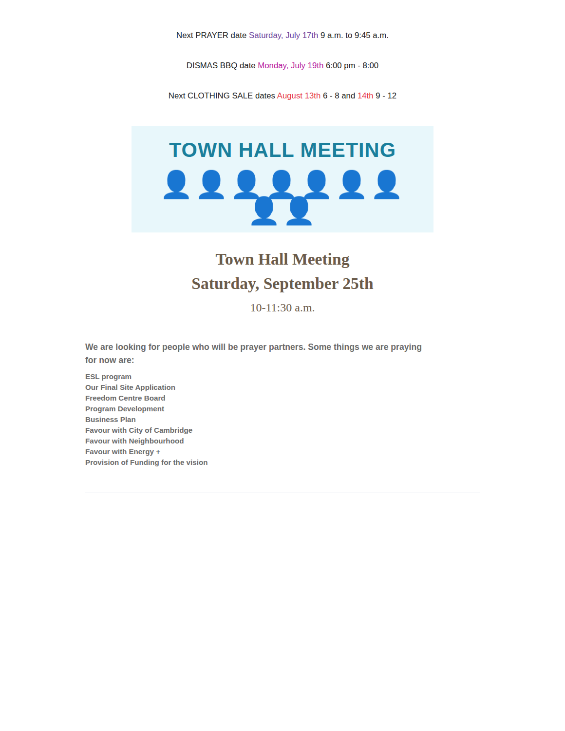Next PRAYER date Saturday, July 17th 9 a.m. to 9:45 a.m.
DISMAS BBQ date Monday, July 19th 6:00 pm - 8:00
Next CLOTHING SALE dates August 13th 6 - 8 and 14th 9 - 12
Town Hall Meeting
👤👤👤👤👤👤👤👤👤
Town Hall Meeting
Saturday, September 25th
10-11:30 a.m.
We are looking for people who will be prayer partners. Some things we are praying for now are:
ESL program
Our Final Site Application
Freedom Centre Board
Program Development
Business Plan
Favour with City of Cambridge
Favour with Neighbourhood
Favour with Energy +
Provision of Funding for the vision